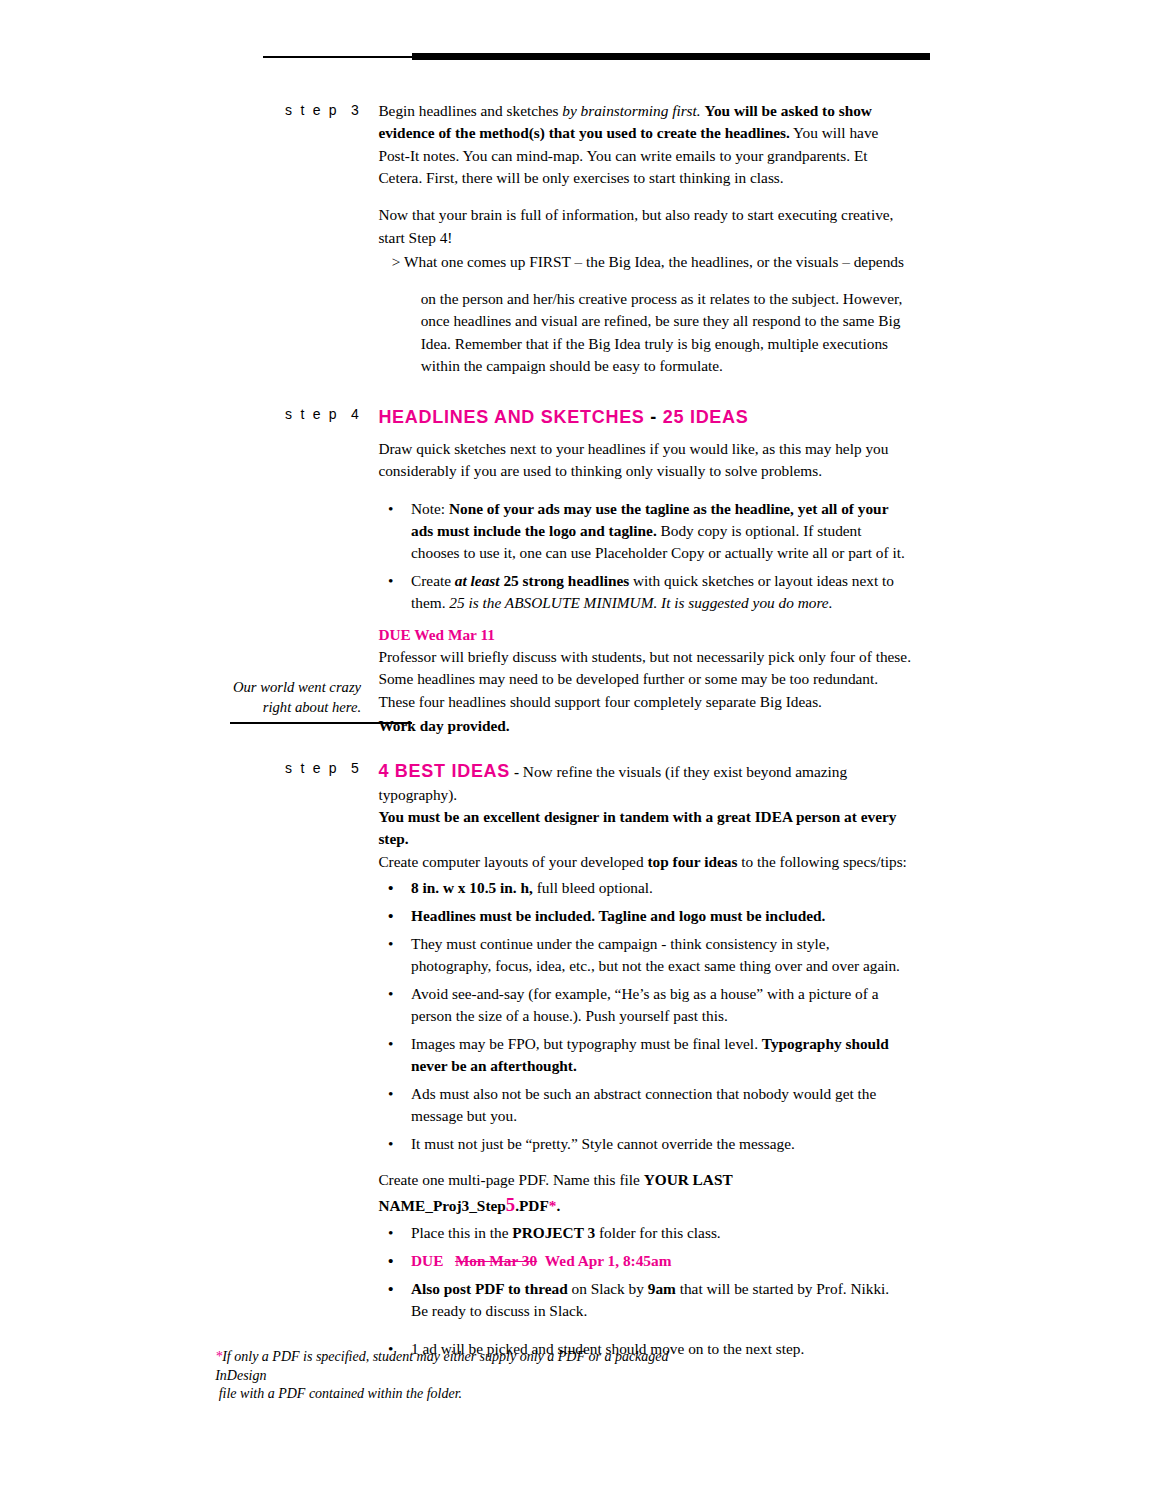s t e p 3
Begin headlines and sketches by brainstorming first. You will be asked to show evidence of the method(s) that you used to create the headlines. You will have Post-It notes. You can mind-map. You can write emails to your grandparents. Et Cetera. First, there will be only exercises to start thinking in class.
Now that your brain is full of information, but also ready to start executing creative,
start Step 4!
> What one comes up FIRST – the Big Idea, the headlines, or the visuals – depends
on the person and her/his creative process as it relates to the subject. However, once headlines and visual are refined, be sure they all respond to the same Big Idea. Remember that if the Big Idea truly is big enough, multiple executions within the campaign should be easy to formulate.
s t e p 4
HEADLINES AND SKETCHES - 25 IDEAS
Draw quick sketches next to your headlines if you would like, as this may help you considerably if you are used to thinking only visually to solve problems.
Note: None of your ads may use the tagline as the headline, yet all of your ads must include the logo and tagline. Body copy is optional. If student chooses to use it, one can use Placeholder Copy or actually write all or part of it.
Create at least 25 strong headlines with quick sketches or layout ideas next to them. 25 is the ABSOLUTE MINIMUM. It is suggested you do more.
DUE Wed Mar 11
Professor will briefly discuss with students, but not necessarily pick only four of these. Some headlines may need to be developed further or some may be too redundant. These four headlines should support four completely separate Big Ideas.
Work day provided.
Our world went crazy
right about here.
s t e p 5
4 BEST IDEAS - Now refine the visuals (if they exist beyond amazing typography).
You must be an excellent designer in tandem with a great IDEA person at every step.
Create computer layouts of your developed top four ideas to the following specs/tips:
8 in. w x 10.5 in. h, full bleed optional.
Headlines must be included. Tagline and logo must be included.
They must continue under the campaign - think consistency in style, photography, focus, idea, etc., but not the exact same thing over and over again.
Avoid see-and-say (for example, “He’s as big as a house” with a picture of a person the size of a house.). Push yourself past this.
Images may be FPO, but typography must be final level. Typography should never be an afterthought.
Ads must also not be such an abstract connection that nobody would get the message but you.
It must not just be “pretty.” Style cannot override the message.
Create one multi-page PDF. Name this file YOUR LAST NAME_Proj3_Step5.PDF*.
Place this in the PROJECT 3 folder for this class.
DUE Mon Mar 30 Wed Apr 1, 8:45am
Also post PDF to thread on Slack by 9am that will be started by Prof. Nikki.
Be ready to discuss in Slack.
1 ad will be picked and student should move on to the next step.
*If only a PDF is specified, student may either supply only a PDF or a packaged InDesign
file with a PDF contained within the folder.